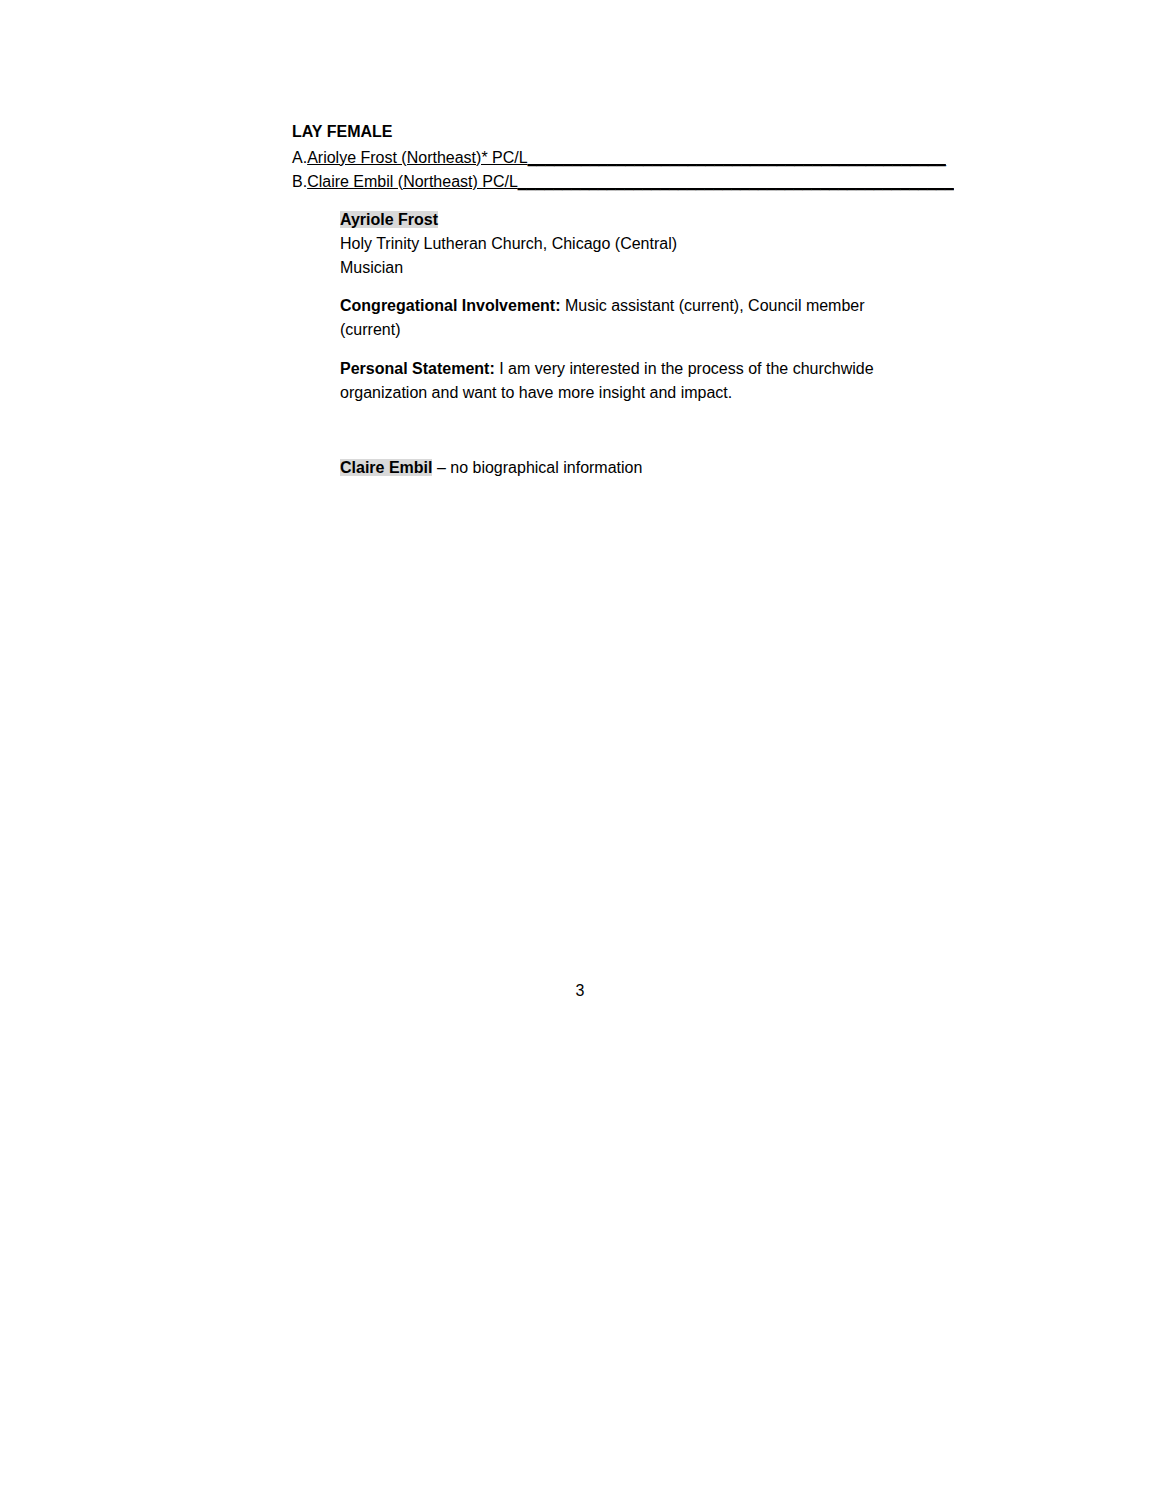LAY FEMALE
| A. | Ariolye Frost (Northeast)* PC/L _______________________________________________ |
| B. | Claire Embil (Northeast) PC/L _________________________________________________ |
Ayriole Frost
Holy Trinity Lutheran Church, Chicago (Central)
Musician
Congregational Involvement: Music assistant (current), Council member (current)
Personal Statement: I am very interested in the process of the churchwide organization and want to have more insight and impact.
Claire Embil – no biographical information
3